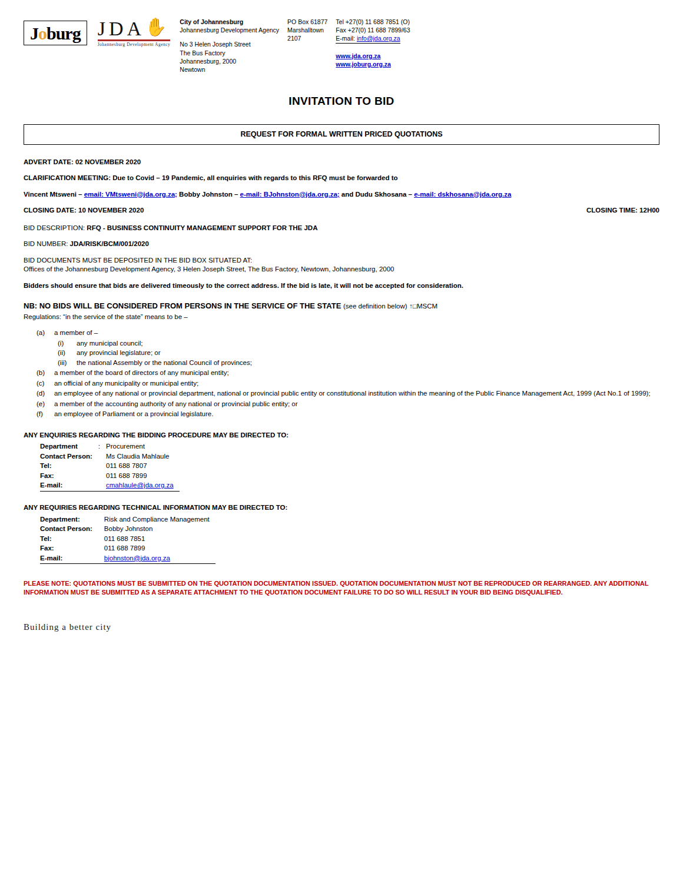Joburg
JDA✋
Johannesburg Development Agency
City of Johannesburg
Johannesburg Development Agency
No 3 Helen Joseph Street
The Bus Factory
Johannesburg, 2000
Newtown
PO Box 61877
Marshalltown
2107
Tel +27(0) 11 688 7851 (O)
Fax +27(0) 11 688 7899/63
E-mail: info@jda.org.za
www.jda.org.za
www.joburg.org.za
INVITATION TO BID
REQUEST FOR FORMAL WRITTEN PRICED QUOTATIONS
ADVERT DATE: 02 NOVEMBER 2020
CLARIFICATION MEETING: Due to Covid – 19 Pandemic, all enquiries with regards to this RFQ must be forwarded to
Vincent Mtsweni – email: VMtsweni@jda.org.za; Bobby Johnston – e-mail: BJohnston@jda.org.za; and Dudu Skhosana – e-mail: dskhosana@jda.org.za
CLOSING DATE: 10 NOVEMBER 2020 CLOSING TIME: 12H00
BID DESCRIPTION: RFQ - BUSINESS CONTINUITY MANAGEMENT SUPPORT FOR THE JDA
BID NUMBER: JDA/RISK/BCM/001/2020
BID DOCUMENTS MUST BE DEPOSITED IN THE BID BOX SITUATED AT:
Offices of the Johannesburg Development Agency, 3 Helen Joseph Street, The Bus Factory, Newtown, Johannesburg, 2000
Bidders should ensure that bids are delivered timeously to the correct address. If the bid is late, it will not be accepted for consideration.
NB: NO BIDS WILL BE CONSIDERED FROM PERSONS IN THE SERVICE OF THE STATE (see definition below) ↑□MSCM
Regulations: “in the service of the state” means to be –
(a) a member of –
(i) any municipal council;
(ii) any provincial legislature; or
(iii) the national Assembly or the national Council of provinces;
(b) a member of the board of directors of any municipal entity;
(c) an official of any municipality or municipal entity;
(d) an employee of any national or provincial department, national or provincial public entity or constitutional institution within the meaning of the Public Finance Management Act, 1999 (Act No.1 of 1999);
(e) a member of the accounting authority of any national or provincial public entity; or
(f) an employee of Parliament or a provincial legislature.
ANY ENQUIRIES REGARDING THE BIDDING PROCEDURE MAY BE DIRECTED TO:
| Department | : | Procurement |
| Contact Person: | | Ms Claudia Mahlaule |
| Tel: | | 011 688 7807 |
| Fax: | | 011 688 7899 |
| E-mail: | | cmahlaule@jda.org.za |
ANY REQUIRIES REGARDING TECHNICAL INFORMATION MAY BE DIRECTED TO:
| Department: | | Risk and Compliance Management |
| Contact Person: | | Bobby Johnston |
| Tel: | | 011 688 7851 |
| Fax: | | 011 688 7899 |
| E-mail: | | bjohnston@jda.org.za |
PLEASE NOTE: QUOTATIONS MUST BE SUBMITTED ON THE QUOTATION DOCUMENTATION ISSUED. QUOTATION DOCUMENTATION MUST NOT BE REPRODUCED OR REARRANGED. ANY ADDITIONAL INFORMATION MUST BE SUBMITTED AS A SEPARATE ATTACHMENT TO THE QUOTATION DOCUMENT FAILURE TO DO SO WILL RESULT IN YOUR BID BEING DISQUALIFIED.
Building a better city